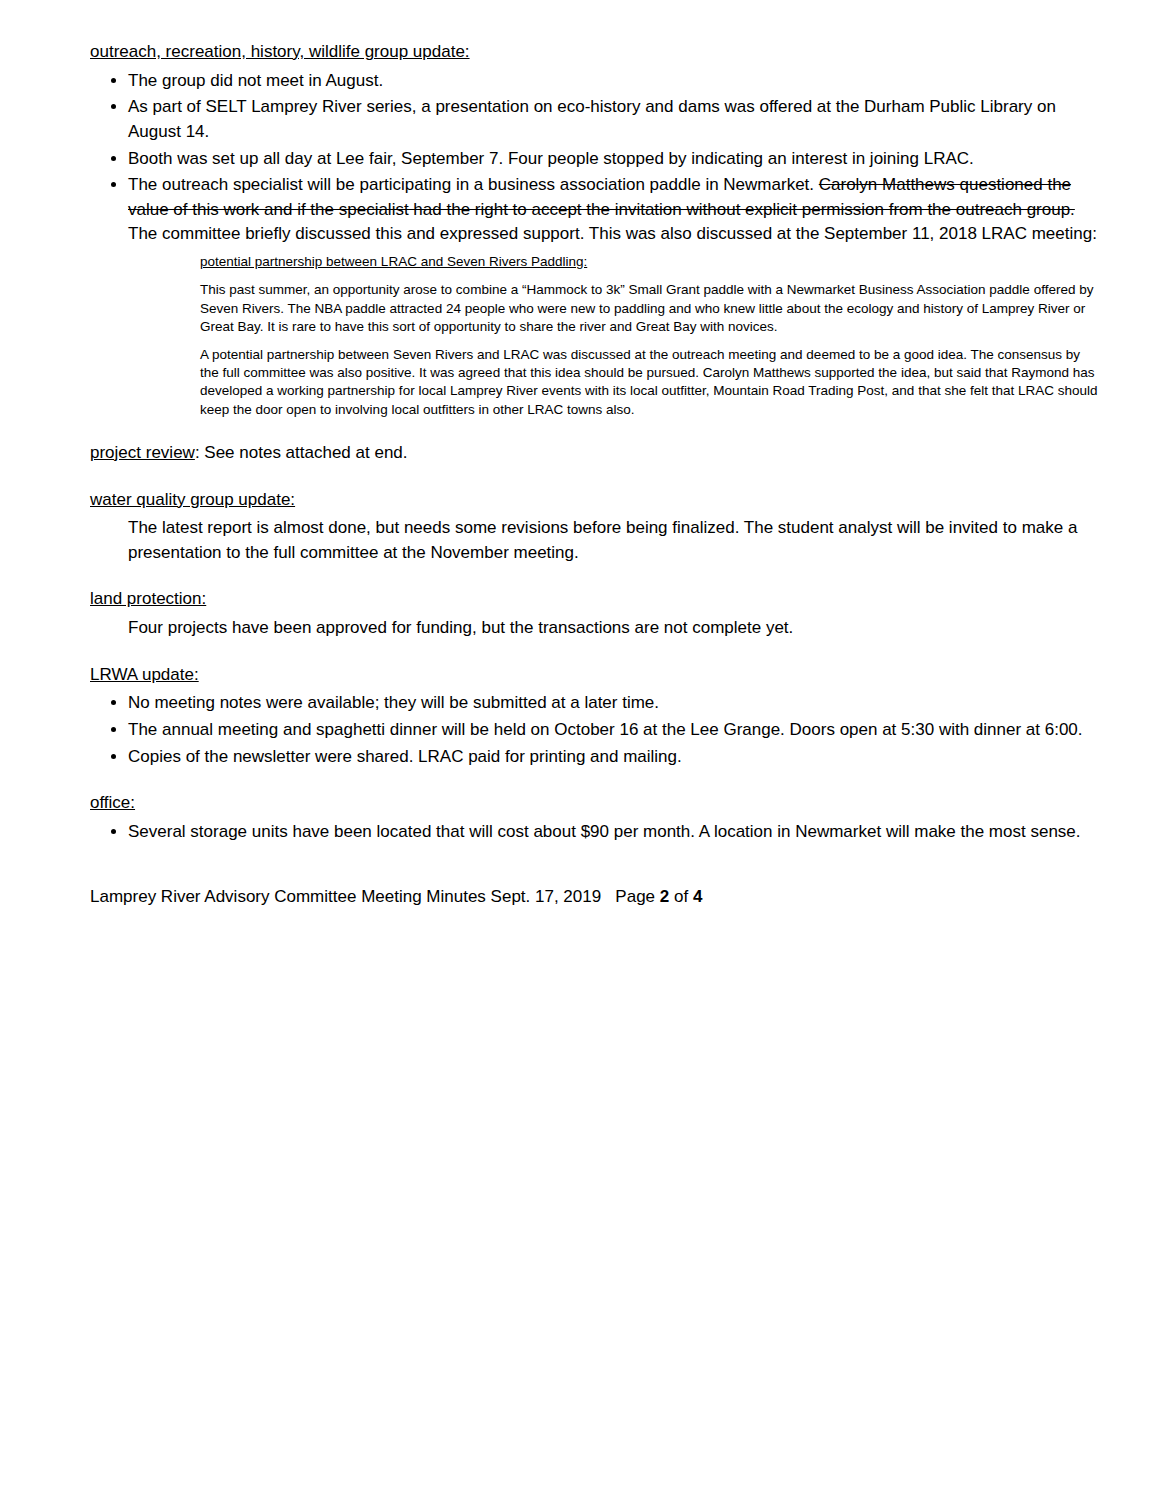outreach, recreation, history, wildlife group update:
The group did not meet in August.
As part of SELT Lamprey River series, a presentation on eco-history and dams was offered at the Durham Public Library on August 14.
Booth was set up all day at Lee fair, September 7. Four people stopped by indicating an interest in joining LRAC.
The outreach specialist will be participating in a business association paddle in Newmarket. Carolyn Matthews questioned the value of this work and if the specialist had the right to accept the invitation without explicit permission from the outreach group. The committee briefly discussed this and expressed support. This was also discussed at the September 11, 2018 LRAC meeting:
potential partnership between LRAC and Seven Rivers Paddling:
This past summer, an opportunity arose to combine a “Hammock to 3k” Small Grant paddle with a Newmarket Business Association paddle offered by Seven Rivers. The NBA paddle attracted 24 people who were new to paddling and who knew little about the ecology and history of Lamprey River or Great Bay. It is rare to have this sort of opportunity to share the river and Great Bay with novices.
A potential partnership between Seven Rivers and LRAC was discussed at the outreach meeting and deemed to be a good idea. The consensus by the full committee was also positive. It was agreed that this idea should be pursued. Carolyn Matthews supported the idea, but said that Raymond has developed a working partnership for local Lamprey River events with its local outfitter, Mountain Road Trading Post, and that she felt that LRAC should keep the door open to involving local outfitters in other LRAC towns also.
project review
: See notes attached at end.
water quality group update:
The latest report is almost done, but needs some revisions before being finalized. The student analyst will be invited to make a presentation to the full committee at the November meeting.
land protection:
Four projects have been approved for funding, but the transactions are not complete yet.
LRWA update:
No meeting notes were available; they will be submitted at a later time.
The annual meeting and spaghetti dinner will be held on October 16 at the Lee Grange. Doors open at 5:30 with dinner at 6:00.
Copies of the newsletter were shared. LRAC paid for printing and mailing.
office:
Several storage units have been located that will cost about $90 per month. A location in Newmarket will make the most sense.
Lamprey River Advisory Committee Meeting Minutes Sept. 17, 2019 Page 2 of 4